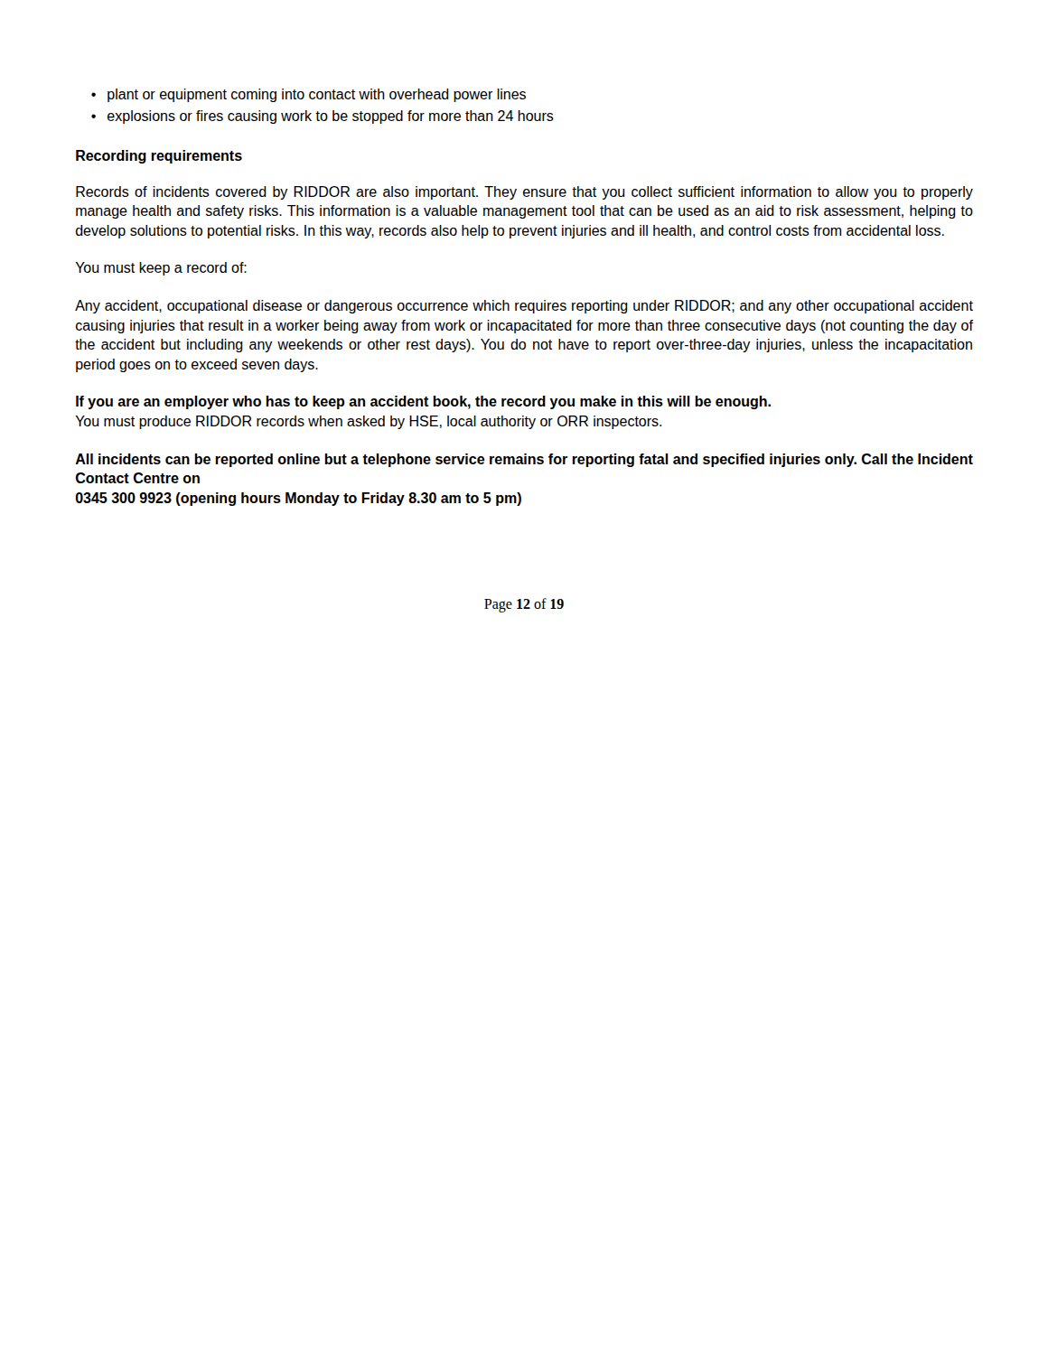plant or equipment coming into contact with overhead power lines
explosions or fires causing work to be stopped for more than 24 hours
Recording requirements
Records of incidents covered by RIDDOR are also important. They ensure that you collect sufficient information to allow you to properly manage health and safety risks. This information is a valuable management tool that can be used as an aid to risk assessment, helping to develop solutions to potential risks. In this way, records also help to prevent injuries and ill health, and control costs from accidental loss.
You must keep a record of:
Any accident, occupational disease or dangerous occurrence which requires reporting under RIDDOR; and any other occupational accident causing injuries that result in a worker being away from work or incapacitated for more than three consecutive days (not counting the day of the accident but including any weekends or other rest days). You do not have to report over-three-day injuries, unless the incapacitation period goes on to exceed seven days.
If you are an employer who has to keep an accident book, the record you make in this will be enough.
You must produce RIDDOR records when asked by HSE, local authority or ORR inspectors.
All incidents can be reported online but a telephone service remains for reporting fatal and specified injuries only. Call the Incident Contact Centre on
0345 300 9923 (opening hours Monday to Friday 8.30 am to 5 pm)
Page 12 of 19